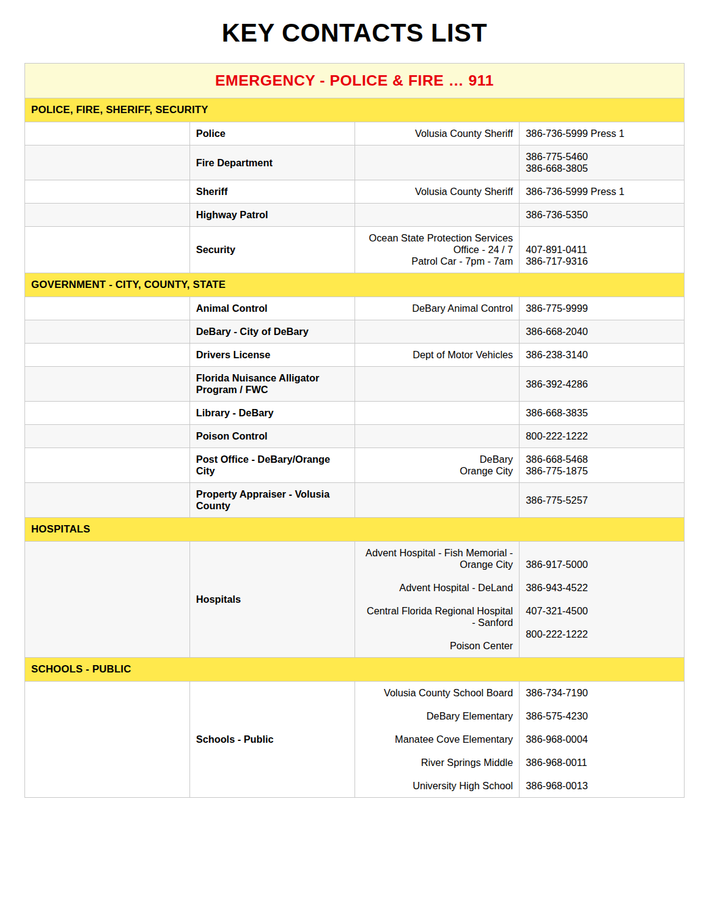KEY CONTACTS LIST
| EMERGENCY - POLICE & FIRE … 911 |
| POLICE, FIRE, SHERIFF, SECURITY |
| | Police | Volusia County Sheriff | 386-736-5999 Press 1 |
| | Fire Department | | 386-775-5460 386-668-3805 |
| | Sheriff | Volusia County Sheriff | 386-736-5999 Press 1 |
| | Highway Patrol | | 386-736-5350 |
| | Security | Ocean State Protection Services Office - 24 / 7 Patrol Car - 7pm - 7am | 407-891-0411 386-717-9316 |
| GOVERNMENT - CITY, COUNTY, STATE |
| | Animal Control | DeBary Animal Control | 386-775-9999 |
| | DeBary - City of DeBary | | 386-668-2040 |
| | Drivers License | Dept of Motor Vehicles | 386-238-3140 |
| | Florida Nuisance Alligator Program / FWC | | 386-392-4286 |
| | Library - DeBary | | 386-668-3835 |
| | Poison Control | | 800-222-1222 |
| | Post Office - DeBary/Orange City | DeBary Orange City | 386-668-5468 386-775-1875 |
| | Property Appraiser - Volusia County | | 386-775-5257 |
| HOSPITALS |
| | Hospitals | Advent Hospital - Fish Memorial - Orange City Advent Hospital - DeLand Central Florida Regional Hospital - Sanford Poison Center | 386-917-5000 386-943-4522 407-321-4500 800-222-1222 |
| SCHOOLS - PUBLIC |
| | Schools - Public | Volusia County School Board DeBary Elementary Manatee Cove Elementary River Springs Middle University High School | 386-734-7190 386-575-4230 386-968-0004 386-968-0011 386-968-0013 |